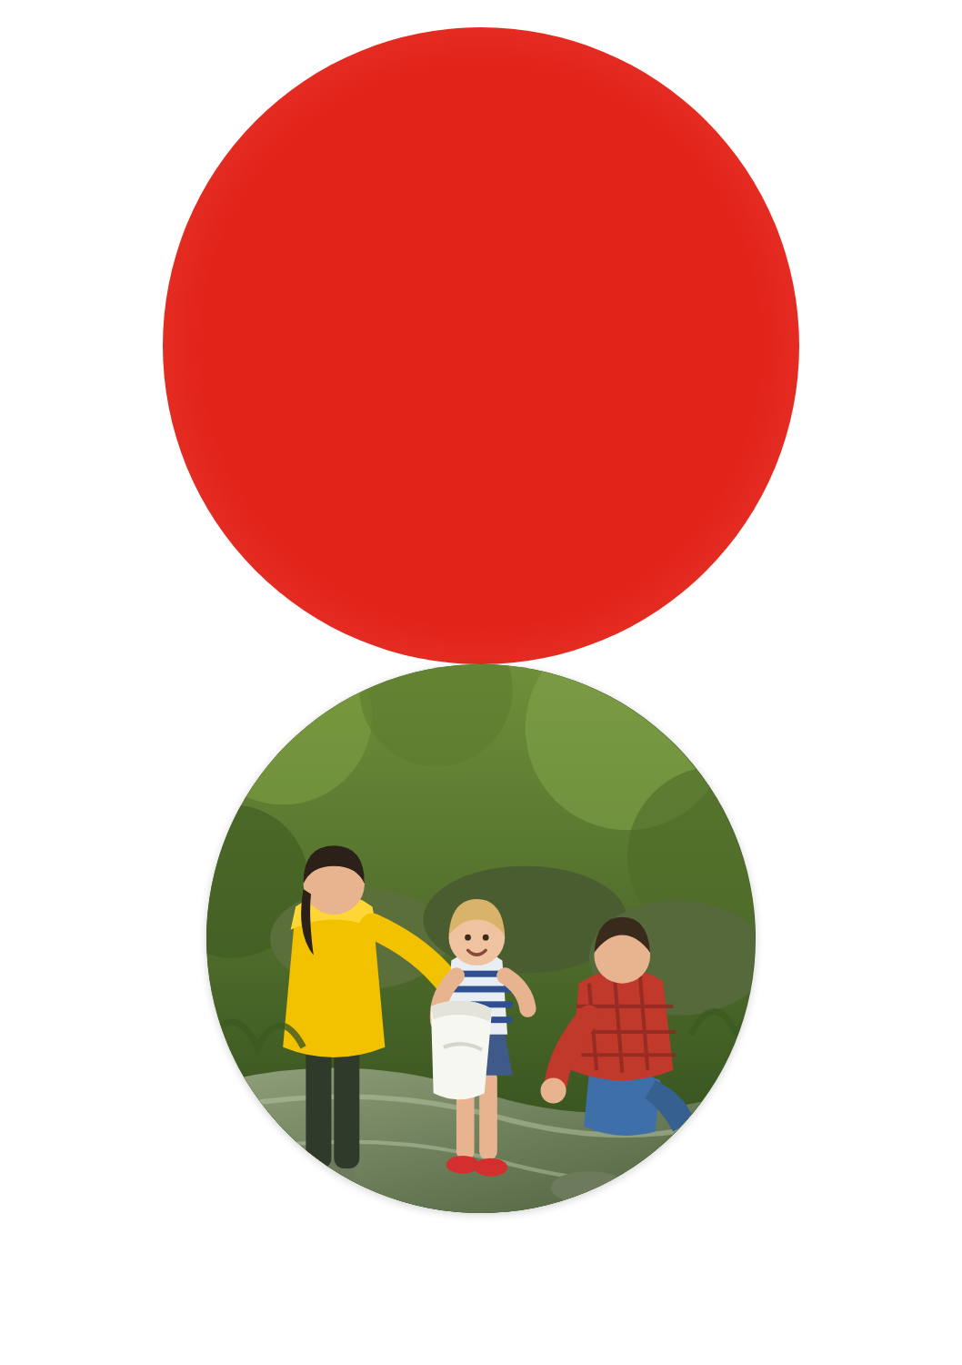What better way could we show our gratitude to
Her Majesty than to clean up our county?
Clean for The Queen is a campaign to clear up Britain in time for Her Majesty The Queen’s 90th birthday, which will be officially celebrated in June 2016. The campaign was launched by Country Life magazine in partnership with Keep Britain Tidy in a bid to rally volunteers across the country to clean up their local areas.
When The Queen came to the throne, litter was not the problem that it is today. Food packaging, plastic bottles, takeaway meals and cigarette butts have all contributed to a growing menace that affects our wildlife, streets, countryside and sense of pride.
Take part in the Clean for The Queen weekend on 4, 5 and 6 March 2016.